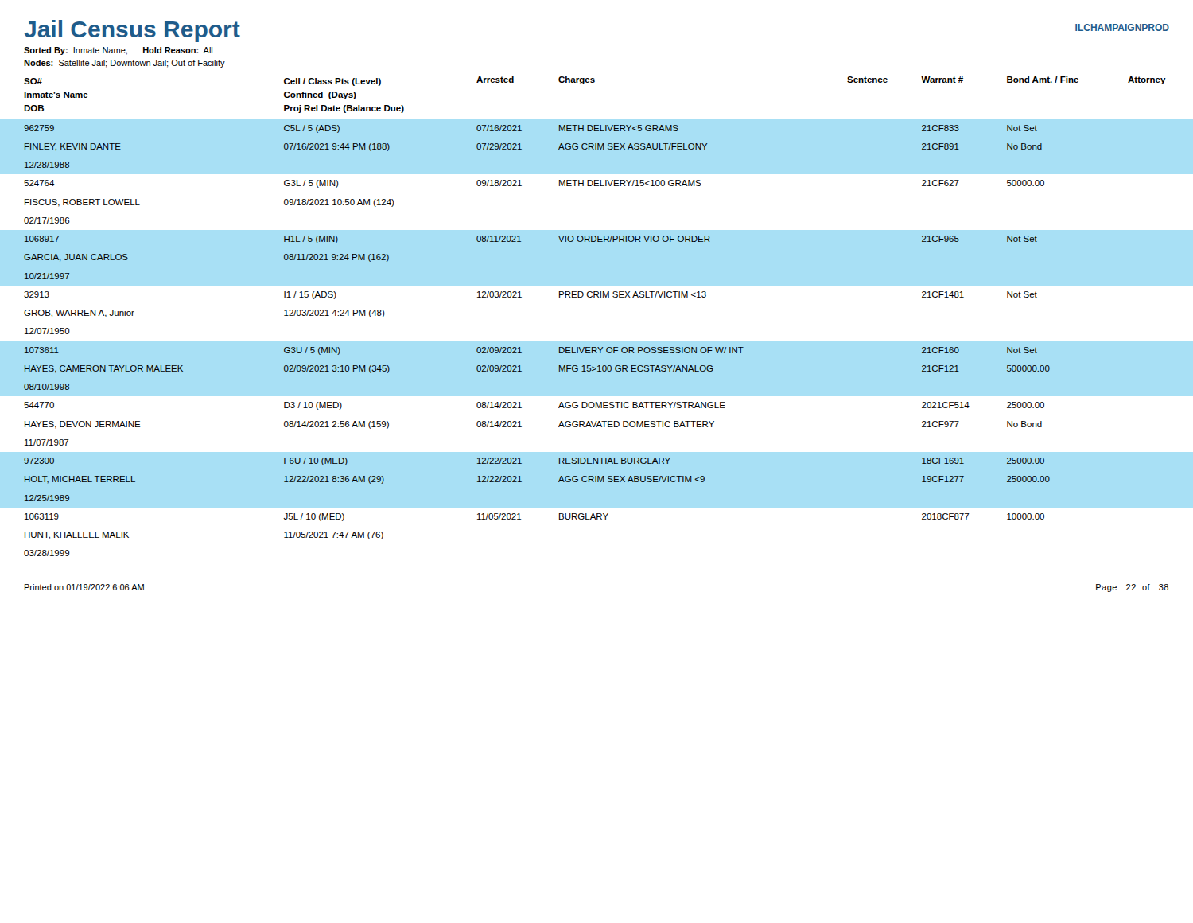ILCHAMPAIGNPROD
Jail Census Report
Sorted By: Inmate Name, Hold Reason: All
Nodes: Satellite Jail; Downtown Jail; Out of Facility
| SO# Inmate's Name DOB | Cell / Class Pts (Level) Confined (Days) Proj Rel Date (Balance Due) | Arrested | Charges | Sentence | Warrant # | Bond Amt. / Fine | Attorney |
| --- | --- | --- | --- | --- | --- | --- | --- |
| 962759 | C5L / 5 (ADS) | 07/16/2021 | METH DELIVERY<5 GRAMS | | 21CF833 | Not Set | |
| FINLEY, KEVIN DANTE | 07/16/2021 9:44 PM (188) | 07/29/2021 | AGG CRIM SEX ASSAULT/FELONY | | 21CF891 | No Bond | |
| 12/28/1988 | | | | | | | |
| 524764 | G3L / 5 (MIN) | 09/18/2021 | METH DELIVERY/15<100 GRAMS | | 21CF627 | 50000.00 | |
| FISCUS, ROBERT LOWELL | 09/18/2021 10:50 AM (124) | | | | | | |
| 02/17/1986 | | | | | | | |
| 1068917 | H1L / 5 (MIN) | 08/11/2021 | VIO ORDER/PRIOR VIO OF ORDER | | 21CF965 | Not Set | |
| GARCIA, JUAN CARLOS | 08/11/2021 9:24 PM (162) | | | | | | |
| 10/21/1997 | | | | | | | |
| 32913 | I1 / 15 (ADS) | 12/03/2021 | PRED CRIM SEX ASLT/VICTIM <13 | | 21CF1481 | Not Set | |
| GROB, WARREN A, Junior | 12/03/2021 4:24 PM (48) | | | | | | |
| 12/07/1950 | | | | | | | |
| 1073611 | G3U / 5 (MIN) | 02/09/2021 | DELIVERY OF OR POSSESSION OF W/ INT | | 21CF160 | Not Set | |
| HAYES, CAMERON TAYLOR MALEEK | 02/09/2021 3:10 PM (345) | 02/09/2021 | MFG 15>100 GR ECSTASY/ANALOG | | 21CF121 | 500000.00 | |
| 08/10/1998 | | | | | | | |
| 544770 | D3 / 10 (MED) | 08/14/2021 | AGG DOMESTIC BATTERY/STRANGLE | | 2021CF514 | 25000.00 | |
| HAYES, DEVON JERMAINE | 08/14/2021 2:56 AM (159) | 08/14/2021 | AGGRAVATED DOMESTIC BATTERY | | 21CF977 | No Bond | |
| 11/07/1987 | | | | | | | |
| 972300 | F6U / 10 (MED) | 12/22/2021 | RESIDENTIAL BURGLARY | | 18CF1691 | 25000.00 | |
| HOLT, MICHAEL TERRELL | 12/22/2021 8:36 AM (29) | 12/22/2021 | AGG CRIM SEX ABUSE/VICTIM <9 | | 19CF1277 | 250000.00 | |
| 12/25/1989 | | | | | | | |
| 1063119 | J5L / 10 (MED) | 11/05/2021 | BURGLARY | | 2018CF877 | 10000.00 | |
| HUNT, KHALLEEL MALIK | 11/05/2021 7:47 AM (76) | | | | | | |
| 03/28/1999 | | | | | | | |
Printed on 01/19/2022 6:06 AM
Page 22 of 38